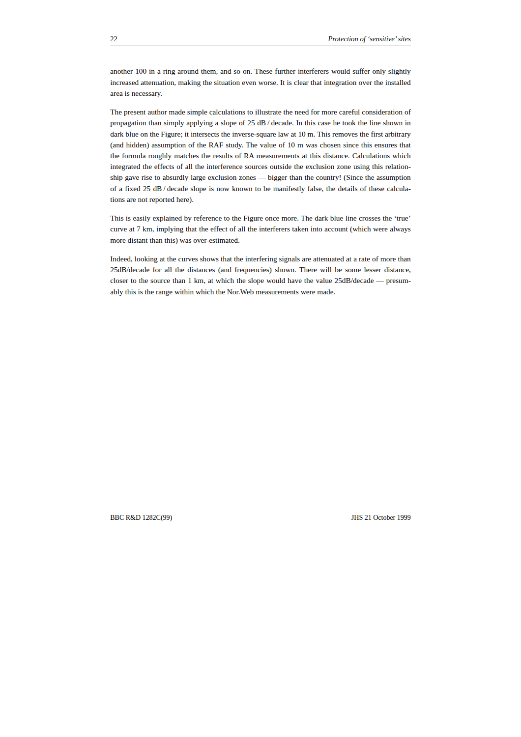22 Protection of ‘sensitive’ sites
another 100 in a ring around them, and so on. These further interferers would suffer only slightly increased attenuation, making the situation even worse. It is clear that integration over the installed area is necessary.
The present author made simple calculations to illustrate the need for more careful consideration of propagation than simply applying a slope of 25 dB / decade. In this case he took the line shown in dark blue on the Figure; it intersects the inverse-square law at 10 m. This removes the first arbitrary (and hidden) assumption of the RAF study. The value of 10 m was chosen since this ensures that the formula roughly matches the results of RA measurements at this distance. Calculations which integrated the effects of all the interference sources outside the exclusion zone using this relationship gave rise to absurdly large exclusion zones — bigger than the country! (Since the assumption of a fixed 25 dB / decade slope is now known to be manifestly false, the details of these calculations are not reported here).
This is easily explained by reference to the Figure once more. The dark blue line crosses the ‘true’ curve at 7 km, implying that the effect of all the interferers taken into account (which were always more distant than this) was over-estimated.
Indeed, looking at the curves shows that the interfering signals are attenuated at a rate of more than 25dB/decade for all the distances (and frequencies) shown. There will be some lesser distance, closer to the source than 1 km, at which the slope would have the value 25dB/decade — presumably this is the range within which the Nor.Web measurements were made.
BBC R&D 1282C(99) JHS 21 October 1999